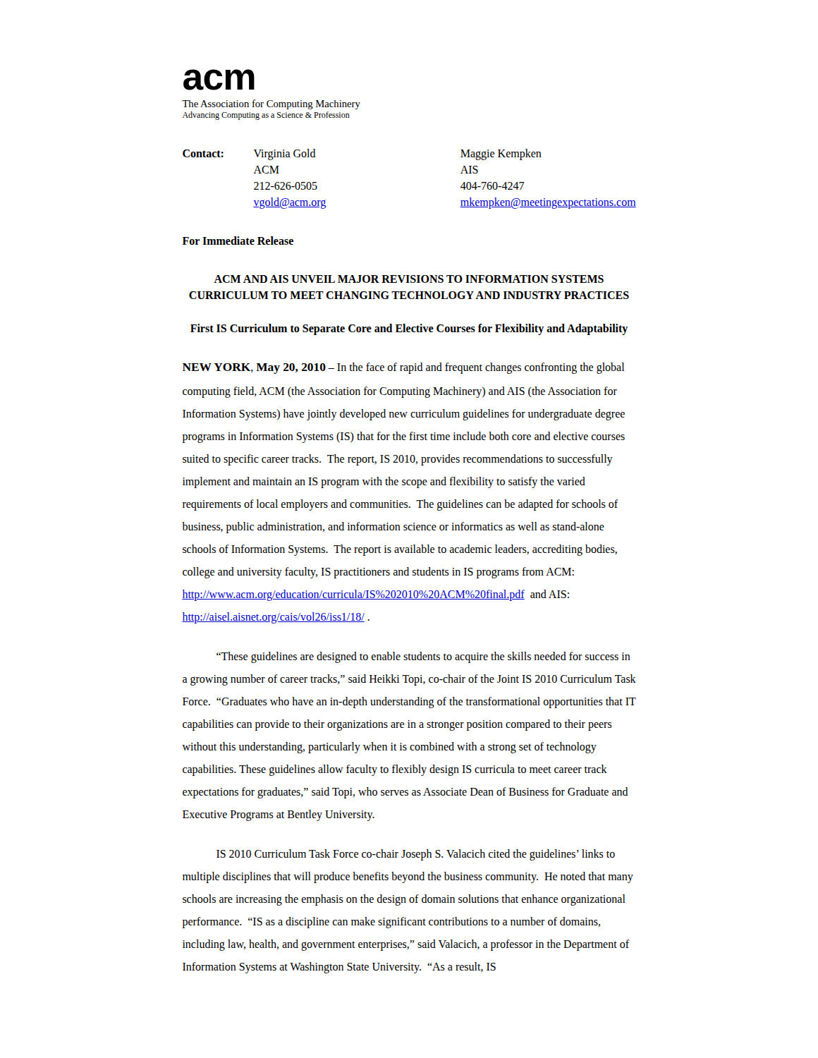acm
The Association for Computing Machinery
Advancing Computing as a Science & Profession
| Contact: | Virginia Gold | Maggie Kempken |
| | ACM | AIS |
| | 212-626-0505 | 404-760-4247 |
| | vgold@acm.org | mkempken@meetingexpectations.com |
For Immediate Release
ACM and AIS Unveil Major Revisions to Information Systems Curriculum to Meet Changing Technology and Industry Practices
First IS Curriculum to Separate Core and Elective Courses for Flexibility and Adaptability
NEW YORK, May 20, 2010 – In the face of rapid and frequent changes confronting the global computing field, ACM (the Association for Computing Machinery) and AIS (the Association for Information Systems) have jointly developed new curriculum guidelines for undergraduate degree programs in Information Systems (IS) that for the first time include both core and elective courses suited to specific career tracks. The report, IS 2010, provides recommendations to successfully implement and maintain an IS program with the scope and flexibility to satisfy the varied requirements of local employers and communities. The guidelines can be adapted for schools of business, public administration, and information science or informatics as well as stand-alone schools of Information Systems. The report is available to academic leaders, accrediting bodies, college and university faculty, IS practitioners and students in IS programs from ACM: http://www.acm.org/education/curricula/IS%202010%20ACM%20final.pdf and AIS: http://aisel.aisnet.org/cais/vol26/iss1/18/ .
“These guidelines are designed to enable students to acquire the skills needed for success in a growing number of career tracks,” said Heikki Topi, co-chair of the Joint IS 2010 Curriculum Task Force. “Graduates who have an in-depth understanding of the transformational opportunities that IT capabilities can provide to their organizations are in a stronger position compared to their peers without this understanding, particularly when it is combined with a strong set of technology capabilities. These guidelines allow faculty to flexibly design IS curricula to meet career track expectations for graduates,” said Topi, who serves as Associate Dean of Business for Graduate and Executive Programs at Bentley University.
IS 2010 Curriculum Task Force co-chair Joseph S. Valacich cited the guidelines’ links to multiple disciplines that will produce benefits beyond the business community. He noted that many schools are increasing the emphasis on the design of domain solutions that enhance organizational performance. “IS as a discipline can make significant contributions to a number of domains, including law, health, and government enterprises,” said Valacich, a professor in the Department of Information Systems at Washington State University. “As a result, IS